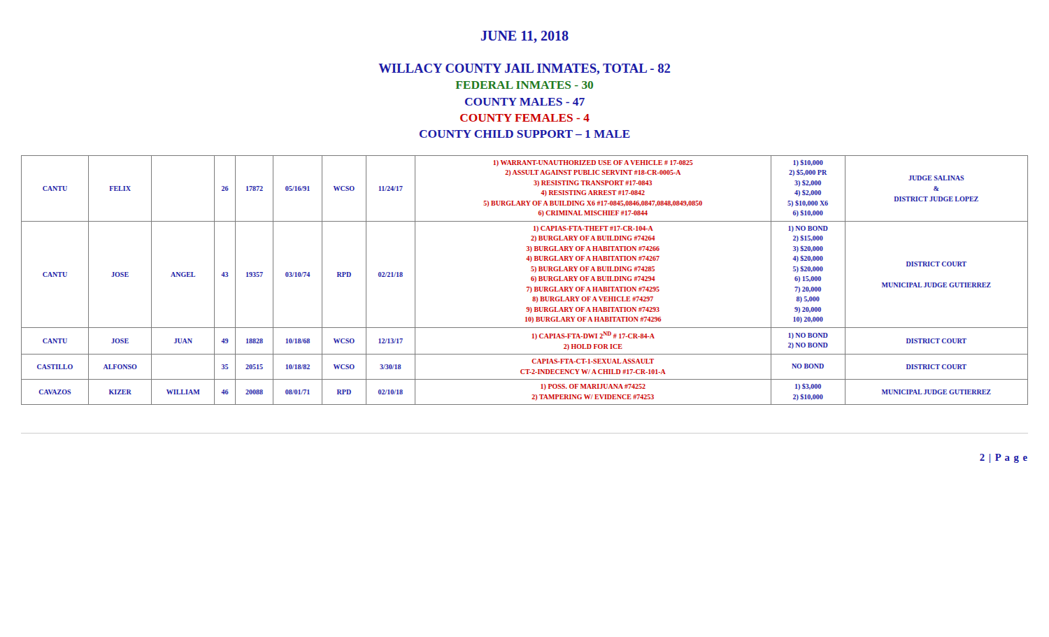JUNE 11, 2018
WILLACY COUNTY JAIL INMATES, TOTAL - 82
FEDERAL INMATES - 30
COUNTY MALES - 47
COUNTY FEMALES - 4
COUNTY CHILD SUPPORT – 1 MALE
| CANTU | FELIX | | 26 | 17872 | 05/16/91 | WCSO | 11/24/17 | 1) WARRANT-UNAUTHORIZED USE OF A VEHICLE # 17-0825 2) ASSULT AGAINST PUBLIC SERVINT #18-CR-0005-A 3) RESISTING TRANSPORT #17-0843 4) RESISTING ARREST #17-0842 5) BURGLARY OF A BUILDING X6 #17-0845,0846,0847,0848,0849,0850 6) CRIMINAL MISCHIEF #17-0844 | 1) $10,000 2) $5,000 PR 3) $2,000 4) $2,000 5) $10,000 X6 6) $10,000 | JUDGE SALINAS & DISTRICT JUDGE LOPEZ |
| CANTU | JOSE | ANGEL | 43 | 19357 | 03/10/74 | RPD | 02/21/18 | 1) CAPIAS-FTA-THEFT #17-CR-104-A 2) BURGLARY OF A BUILDING #74264 3) BURGLARY OF A HABITATION #74266 4) BURGLARY OF A HABITATION #74267 5) BURGLARY OF A BUILDING #74285 6) BURGLARY OF A BUILDING #74294 7) BURGLARY OF A HABITATION #74295 8) BURGLARY OF A VEHICLE #74297 9) BURGLARY OF A HABITATION #74293 10) BURGLARY OF A HABITATION #74296 | 1) NO BOND 2) $15,000 3) $20,000 4) $20,000 5) $20,000 6) 15,000 7) 20,000 8) 5,000 9) 20,000 10) 20,000 | DISTRICT COURT MUNICIPAL JUDGE GUTIERREZ |
| CANTU | JOSE | JUAN | 49 | 18828 | 10/18/68 | WCSO | 12/13/17 | 1) CAPIAS-FTA-DWI 2 ND # 17-CR-84-A 2) HOLD FOR ICE | 1) NO BOND 2) NO BOND | DISTRICT COURT |
| CASTILLO | ALFONSO | | 35 | 20515 | 10/18/82 | WCSO | 3/30/18 | CAPIAS-FTA-CT-1-SEXUAL ASSAULT CT-2-INDECENCY W/ A CHILD #17-CR-101-A | NO BOND | DISTRICT COURT |
| CAVAZOS | KIZER | WILLIAM | 46 | 20088 | 08/01/71 | RPD | 02/10/18 | 1) POSS. OF MARIJUANA #74252 2) TAMPERING W/ EVIDENCE #74253 | 1) $3,000 2) $10,000 | MUNICIPAL JUDGE GUTIERREZ |
2 | P a g e